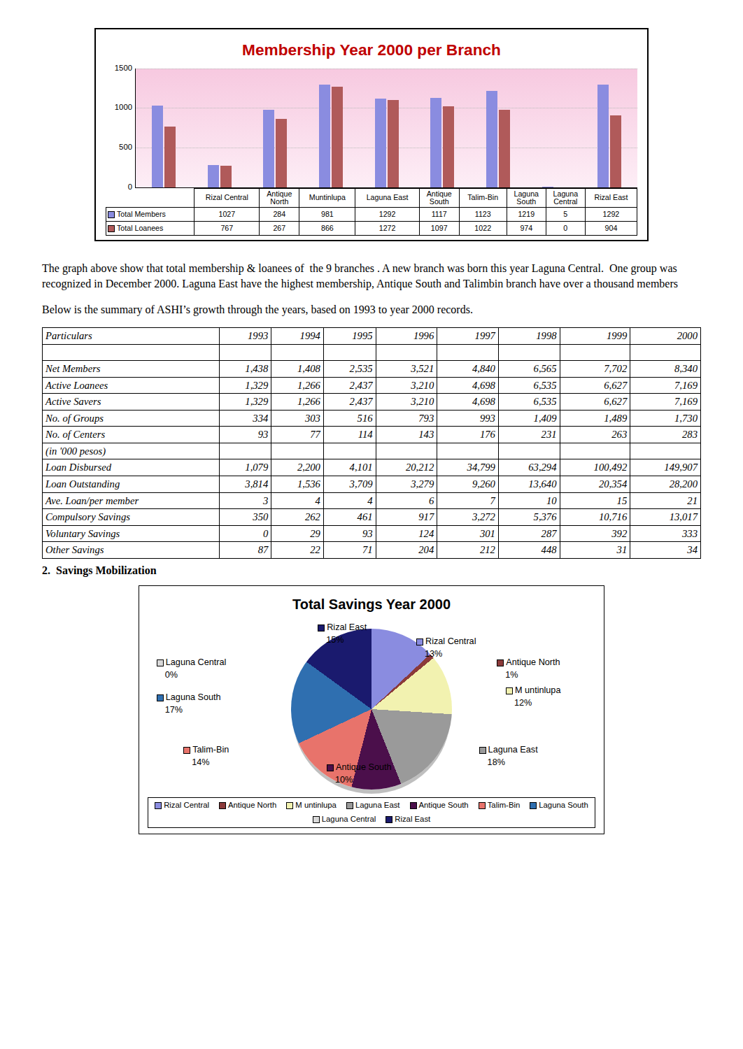Membership Year 2000 per Branch
1500 1000 500 0
| | Rizal Central | Antique North | Muntinlupa | Laguna East | Antique South | Talim-Bin | Laguna South | Laguna Central | Rizal East |
| Total Members | 1027 | 284 | 981 | 1292 | 1117 | 1123 | 1219 | 5 | 1292 |
| Total Loanees | 767 | 267 | 866 | 1272 | 1097 | 1022 | 974 | 0 | 904 |
The graph above show that total membership & loanees of the 9 branches . A new branch was born this year Laguna Central. One group was recognized in December 2000. Laguna East have the highest membership, Antique South and Talimbin branch have over a thousand members
Below is the summary of ASHI’s growth through the years, based on 1993 to year 2000 records.
| Particulars | 1993 | 1994 | 1995 | 1996 | 1997 | 1998 | 1999 | 2000 |
| --- | --- | --- | --- | --- | --- | --- | --- | --- |
| Net Members | 1,438 | 1,408 | 2,535 | 3,521 | 4,840 | 6,565 | 7,702 | 8,340 |
| Active Loanees | 1,329 | 1,266 | 2,437 | 3,210 | 4,698 | 6,535 | 6,627 | 7,169 |
| Active Savers | 1,329 | 1,266 | 2,437 | 3,210 | 4,698 | 6,535 | 6,627 | 7,169 |
| No. of Groups | 334 | 303 | 516 | 793 | 993 | 1,409 | 1,489 | 1,730 |
| No. of Centers | 93 | 77 | 114 | 143 | 176 | 231 | 263 | 283 |
| (in '000 pesos) | | | | | | | | |
| Loan Disbursed | 1,079 | 2,200 | 4,101 | 20,212 | 34,799 | 63,294 | 100,492 | 149,907 |
| Loan Outstanding | 3,814 | 1,536 | 3,709 | 3,279 | 9,260 | 13,640 | 20,354 | 28,200 |
| Ave. Loan/per member | 3 | 4 | 4 | 6 | 7 | 10 | 15 | 21 |
| Compulsory Savings | 350 | 262 | 461 | 917 | 3,272 | 5,376 | 10,716 | 13,017 |
| Voluntary Savings | 0 | 29 | 93 | 124 | 301 | 287 | 392 | 333 |
| Other Savings | 87 | 22 | 71 | 204 | 212 | 448 | 31 | 34 |
2. Savings Mobilization
Total Savings Year 2000
Rizal East 15%
Rizal Central 13%
Antique North 1%
M untinlupa 12%
Laguna East 18%
Antique South 10%
Talim-Bin 14%
Laguna South 17%
Laguna Central 0%
Rizal Central Antique North M untinlupa Laguna East Antique South Talim-Bin Laguna South Laguna Central Rizal East